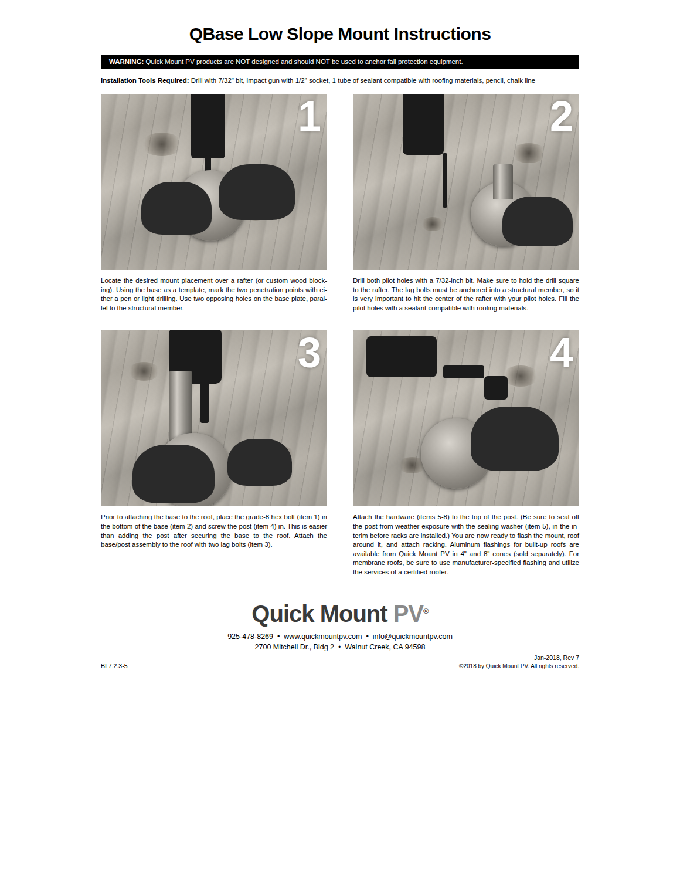QBase Low Slope Mount Instructions
WARNING: Quick Mount PV products are NOT designed and should NOT be used to anchor fall protection equipment.
Installation Tools Required: Drill with 7/32" bit, impact gun with 1/2" socket, 1 tube of sealant compatible with roofing materials, pencil, chalk line
| 1 Locate the desired mount placement over a rafter (or custom wood blocking). Using the base as a template, mark the two penetration points with either a pen or light drilling. Use two opposing holes on the base plate, parallel to the structural member. | 2 Drill both pilot holes with a 7/32-inch bit. Make sure to hold the drill square to the rafter. The lag bolts must be anchored into a structural member, so it is very important to hit the center of the rafter with your pilot holes. Fill the pilot holes with a sealant compatible with roofing materials. |
| 3 Prior to attaching the base to the roof, place the grade-8 hex bolt (item 1) in the bottom of the base (item 2) and screw the post (item 4) in. This is easier than adding the post after securing the base to the roof. Attach the base/post assembly to the roof with two lag bolts (item 3). | 4 Attach the hardware (items 5-8) to the top of the post. (Be sure to seal off the post from weather exposure with the sealing washer (item 5), in the interim before racks are installed.) You are now ready to flash the mount, roof around it, and attach racking. Aluminum flashings for built-up roofs are available from Quick Mount PV in 4" and 8" cones (sold separately). For membrane roofs, be sure to use manufacturer-specified flashing and utilize the services of a certified roofer. |
Quick Mount PV®
925-478-8269 • www.quickmountpv.com • info@quickmountpv.com
2700 Mitchell Dr., Bldg 2 • Walnut Creek, CA 94598
BI 7.2.3-5
Jan-2018, Rev 7
©2018 by Quick Mount PV. All rights reserved.